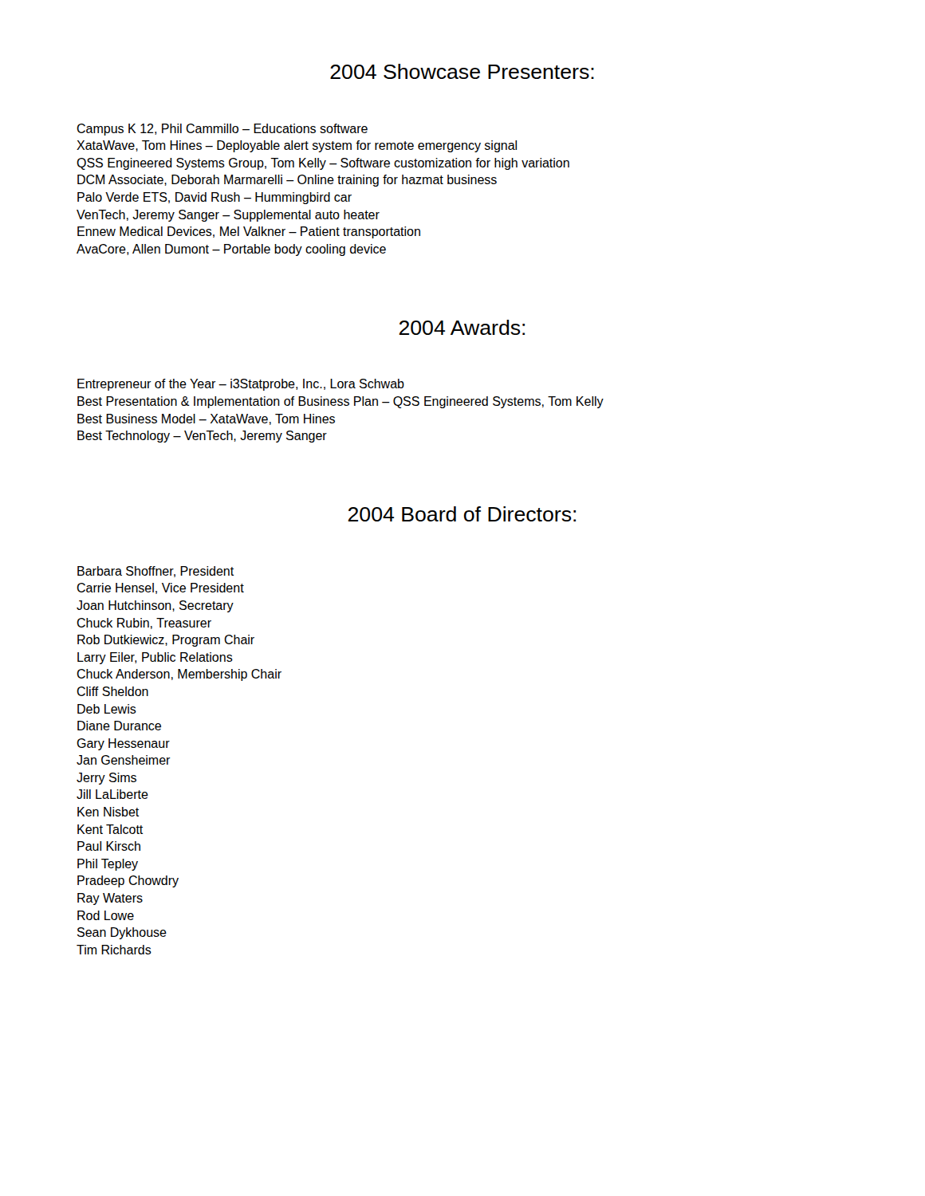2004 Showcase Presenters:
Campus K 12, Phil Cammillo – Educations software
XataWave, Tom Hines – Deployable alert system for remote emergency signal
QSS Engineered Systems Group, Tom Kelly – Software customization for high variation
DCM Associate, Deborah Marmarelli – Online training for hazmat business
Palo Verde ETS, David Rush – Hummingbird car
VenTech, Jeremy Sanger – Supplemental auto heater
Ennew Medical Devices, Mel Valkner – Patient transportation
AvaCore, Allen Dumont – Portable body cooling device
2004 Awards:
Entrepreneur of the Year – i3Statprobe, Inc., Lora Schwab
Best Presentation & Implementation of Business Plan – QSS Engineered Systems, Tom Kelly
Best Business Model – XataWave, Tom Hines
Best Technology – VenTech, Jeremy Sanger
2004 Board of Directors:
Barbara Shoffner, President
Carrie Hensel, Vice President
Joan Hutchinson, Secretary
Chuck Rubin, Treasurer
Rob Dutkiewicz, Program Chair
Larry Eiler, Public Relations
Chuck Anderson, Membership Chair
Cliff Sheldon
Deb Lewis
Diane Durance
Gary Hessenaur
Jan Gensheimer
Jerry Sims
Jill LaLiberte
Ken Nisbet
Kent Talcott
Paul Kirsch
Phil Tepley
Pradeep Chowdry
Ray Waters
Rod Lowe
Sean Dykhouse
Tim Richards